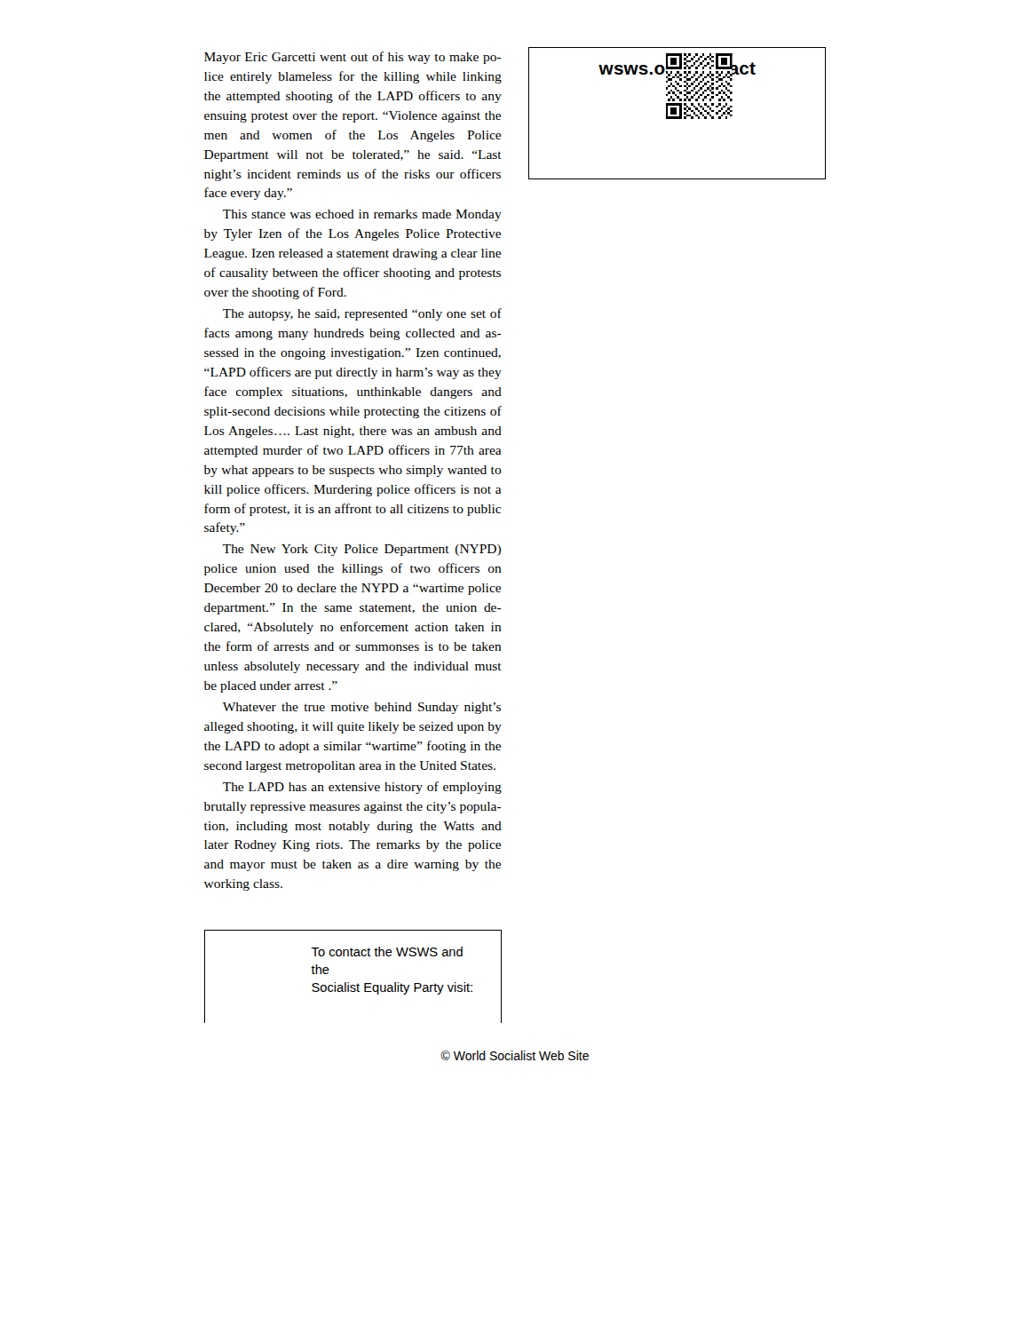Mayor Eric Garcetti went out of his way to make police entirely blameless for the killing while linking the attempted shooting of the LAPD officers to any ensuing protest over the report. “Violence against the men and women of the Los Angeles Police Department will not be tolerated,” he said. “Last night’s incident reminds us of the risks our officers face every day.”
This stance was echoed in remarks made Monday by Tyler Izen of the Los Angeles Police Protective League. Izen released a statement drawing a clear line of causality between the officer shooting and protests over the shooting of Ford.
The autopsy, he said, represented “only one set of facts among many hundreds being collected and assessed in the ongoing investigation.” Izen continued, “LAPD officers are put directly in harm’s way as they face complex situations, unthinkable dangers and split-second decisions while protecting the citizens of Los Angeles…. Last night, there was an ambush and attempted murder of two LAPD officers in 77th area by what appears to be suspects who simply wanted to kill police officers. Murdering police officers is not a form of protest, it is an affront to all citizens to public safety.”
The New York City Police Department (NYPD) police union used the killings of two officers on December 20 to declare the NYPD a “wartime police department.” In the same statement, the union declared, “Absolutely no enforcement action taken in the form of arrests and or summonses is to be taken unless absolutely necessary and the individual must be placed under arrest .”
Whatever the true motive behind Sunday night’s alleged shooting, it will quite likely be seized upon by the LAPD to adopt a similar “wartime” footing in the second largest metropolitan area in the United States.
The LAPD has an extensive history of employing brutally repressive measures against the city’s population, including most notably during the Watts and later Rodney King riots. The remarks by the police and mayor must be taken as a dire warning by the working class.
To contact the WSWS and the
Socialist Equality Party visit:
wsws.org/contact
© World Socialist Web Site